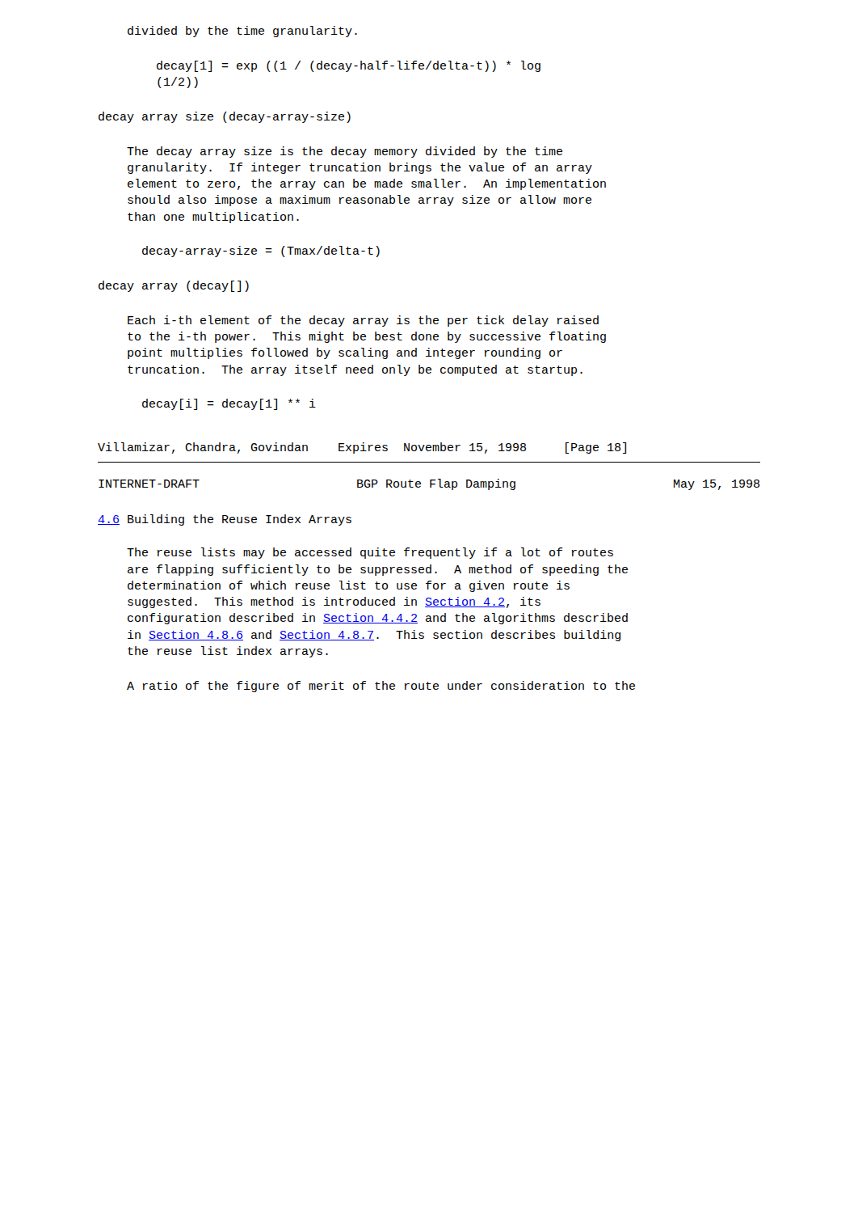divided by the time granularity.
decay[1] = exp ((1 / (decay-half-life/delta-t)) * log
(1/2))
decay array size (decay-array-size)
The decay array size is the decay memory divided by the time
granularity.  If integer truncation brings the value of an array
element to zero, the array can be made smaller.  An implementation
should also impose a maximum reasonable array size or allow more
than one multiplication.
decay-array-size = (Tmax/delta-t)
decay array (decay[])
Each i-th element of the decay array is the per tick delay raised
to the i-th power.  This might be best done by successive floating
point multiplies followed by scaling and integer rounding or
truncation.  The array itself need only be computed at startup.
decay[i] = decay[1] ** i
Villamizar, Chandra, Govindan    Expires  November 15, 1998     [Page 18]
INTERNET-DRAFT BGP Route Flap Damping May 15, 1998
4.6 Building the Reuse Index Arrays
The reuse lists may be accessed quite frequently if a lot of routes
are flapping sufficiently to be suppressed.  A method of speeding the
determination of which reuse list to use for a given route is
suggested.  This method is introduced in Section 4.2, its
configuration described in Section 4.4.2 and the algorithms described
in Section 4.8.6 and Section 4.8.7.  This section describes building
the reuse list index arrays.
A ratio of the figure of merit of the route under consideration to the